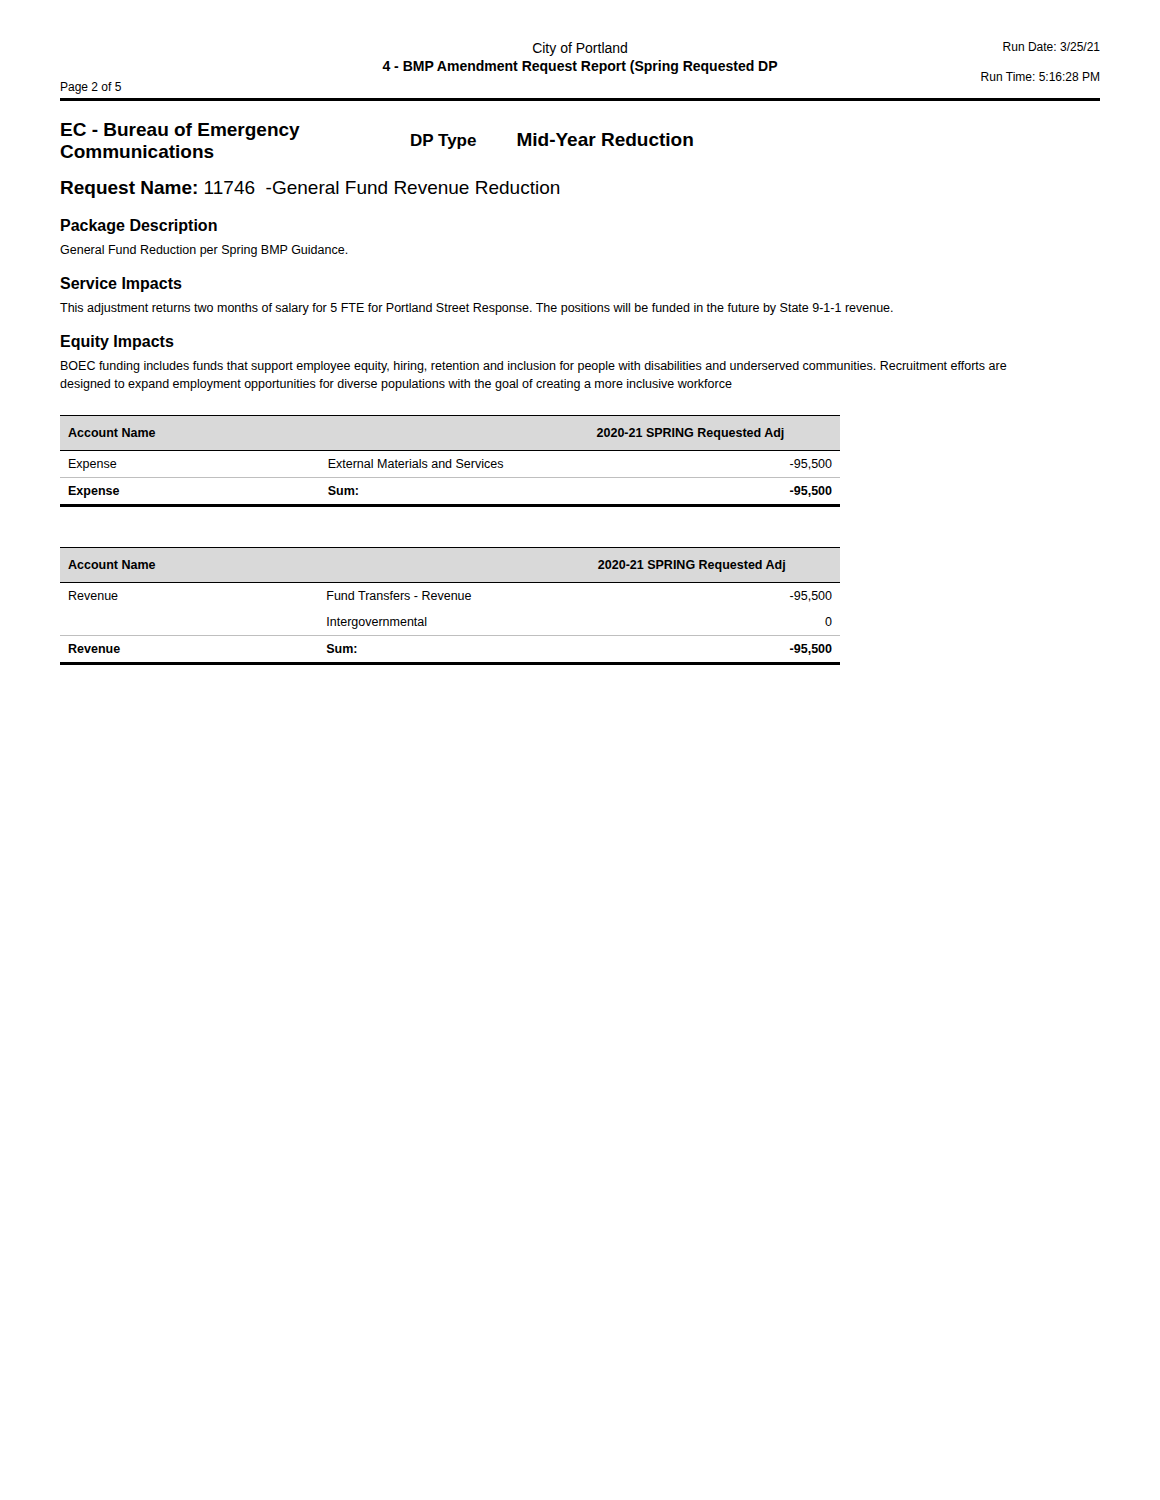City of Portland
4 - BMP Amendment Request Report (Spring Requested DP
Run Date: 3/25/21
Run Time: 5:16:28 PM
Page 2 of 5
EC - Bureau of Emergency Communications
DP Type
Mid-Year Reduction
Request Name: 11746 -General Fund Revenue Reduction
Package Description
General Fund Reduction per Spring BMP Guidance.
Service Impacts
This adjustment returns two months of salary for 5 FTE for Portland Street Response. The positions will be funded in the future by State 9-1-1 revenue.
Equity Impacts
BOEC funding includes funds that support employee equity, hiring, retention and inclusion for people with disabilities and underserved communities. Recruitment efforts are designed to expand employment opportunities for diverse populations with the goal of creating a more inclusive workforce
| Account Name | | 2020-21 SPRING Requested Adj |
| --- | --- | --- |
| Expense | External Materials and Services | -95,500 |
| Expense | Sum: | -95,500 |
| Account Name | | 2020-21 SPRING Requested Adj |
| --- | --- | --- |
| Revenue | Fund Transfers - Revenue | -95,500 |
| | Intergovernmental | 0 |
| Revenue | Sum: | -95,500 |